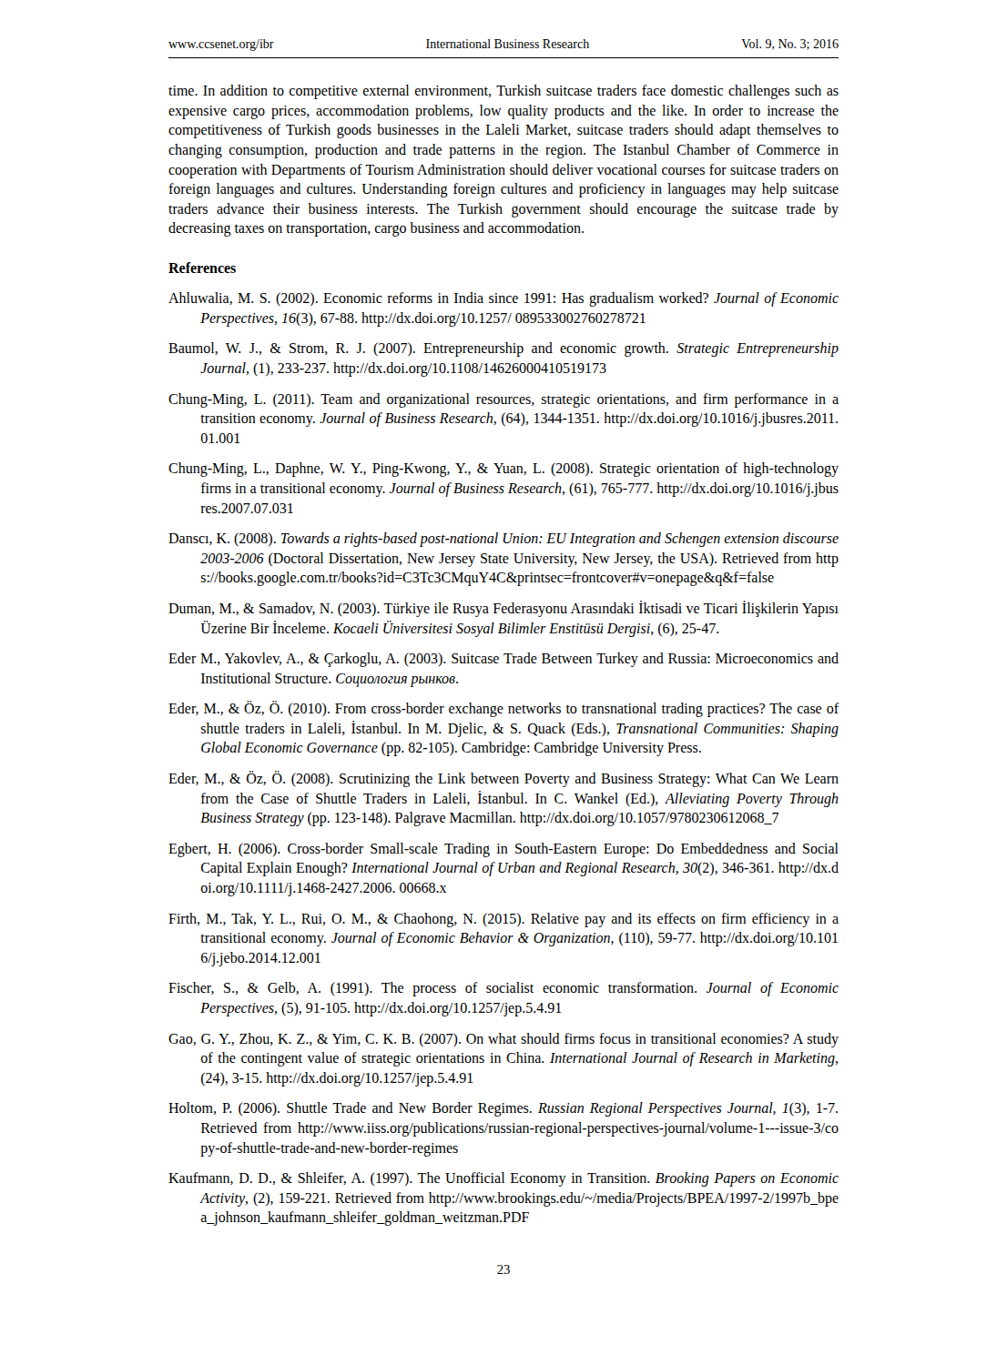www.ccsenet.org/ibr International Business Research Vol. 9, No. 3; 2016
time. In addition to competitive external environment, Turkish suitcase traders face domestic challenges such as expensive cargo prices, accommodation problems, low quality products and the like. In order to increase the competitiveness of Turkish goods businesses in the Laleli Market, suitcase traders should adapt themselves to changing consumption, production and trade patterns in the region. The Istanbul Chamber of Commerce in cooperation with Departments of Tourism Administration should deliver vocational courses for suitcase traders on foreign languages and cultures. Understanding foreign cultures and proficiency in languages may help suitcase traders advance their business interests. The Turkish government should encourage the suitcase trade by decreasing taxes on transportation, cargo business and accommodation.
References
Ahluwalia, M. S. (2002). Economic reforms in India since 1991: Has gradualism worked? Journal of Economic Perspectives, 16(3), 67-88. http://dx.doi.org/10.1257/ 089533002760278721
Baumol, W. J., & Strom, R. J. (2007). Entrepreneurship and economic growth. Strategic Entrepreneurship Journal, (1), 233-237. http://dx.doi.org/10.1108/14626000410519173
Chung-Ming, L. (2011). Team and organizational resources, strategic orientations, and firm performance in a transition economy. Journal of Business Research, (64), 1344-1351. http://dx.doi.org/10.1016/j.jbusres.2011.01.001
Chung-Ming, L., Daphne, W. Y., Ping-Kwong, Y., & Yuan, L. (2008). Strategic orientation of high-technology firms in a transitional economy. Journal of Business Research, (61), 765-777. http://dx.doi.org/10.1016/j.jbusres.2007.07.031
Danscı, K. (2008). Towards a rights-based post-national Union: EU Integration and Schengen extension discourse 2003-2006 (Doctoral Dissertation, New Jersey State University, New Jersey, the USA). Retrieved from https://books.google.com.tr/books?id=C3Tc3CMquY4C&printsec=frontcover#v=onepage&q&f=false
Duman, M., & Samadov, N. (2003). Türkiye ile Rusya Federasyonu Arasındaki İktisadi ve Ticari İlişkilerin Yapısı Üzerine Bir İnceleme. Kocaeli Üniversitesi Sosyal Bilimler Enstitüsü Dergisi, (6), 25-47.
Eder M., Yakovlev, A., & Çarkoglu, A. (2003). Suitcase Trade Between Turkey and Russia: Microeconomics and Institutional Structure. Социология рынков.
Eder, M., & Öz, Ö. (2010). From cross-border exchange networks to transnational trading practices? The case of shuttle traders in Laleli, İstanbul. In M. Djelic, & S. Quack (Eds.), Transnational Communities: Shaping Global Economic Governance (pp. 82-105). Cambridge: Cambridge University Press.
Eder, M., & Öz, Ö. (2008). Scrutinizing the Link between Poverty and Business Strategy: What Can We Learn from the Case of Shuttle Traders in Laleli, İstanbul. In C. Wankel (Ed.), Alleviating Poverty Through Business Strategy (pp. 123-148). Palgrave Macmillan. http://dx.doi.org/10.1057/9780230612068_7
Egbert, H. (2006). Cross-border Small-scale Trading in South-Eastern Europe: Do Embeddedness and Social Capital Explain Enough? International Journal of Urban and Regional Research, 30(2), 346-361. http://dx.doi.org/10.1111/j.1468-2427.2006. 00668.x
Firth, M., Tak, Y. L., Rui, O. M., & Chaohong, N. (2015). Relative pay and its effects on firm efficiency in a transitional economy. Journal of Economic Behavior & Organization, (110), 59-77. http://dx.doi.org/10.1016/j.jebo.2014.12.001
Fischer, S., & Gelb, A. (1991). The process of socialist economic transformation. Journal of Economic Perspectives, (5), 91-105. http://dx.doi.org/10.1257/jep.5.4.91
Gao, G. Y., Zhou, K. Z., & Yim, C. K. B. (2007). On what should firms focus in transitional economies? A study of the contingent value of strategic orientations in China. International Journal of Research in Marketing, (24), 3-15. http://dx.doi.org/10.1257/jep.5.4.91
Holtom, P. (2006). Shuttle Trade and New Border Regimes. Russian Regional Perspectives Journal, 1(3), 1-7. Retrieved from http://www.iiss.org/publications/russian-regional-perspectives-journal/volume-1---issue-3/copy-of-shuttle-trade-and-new-border-regimes
Kaufmann, D. D., & Shleifer, A. (1997). The Unofficial Economy in Transition. Brooking Papers on Economic Activity, (2), 159-221. Retrieved from http://www.brookings.edu/~/media/Projects/BPEA/1997-2/1997b_bpea_johnson_kaufmann_shleifer_goldman_weitzman.PDF
23